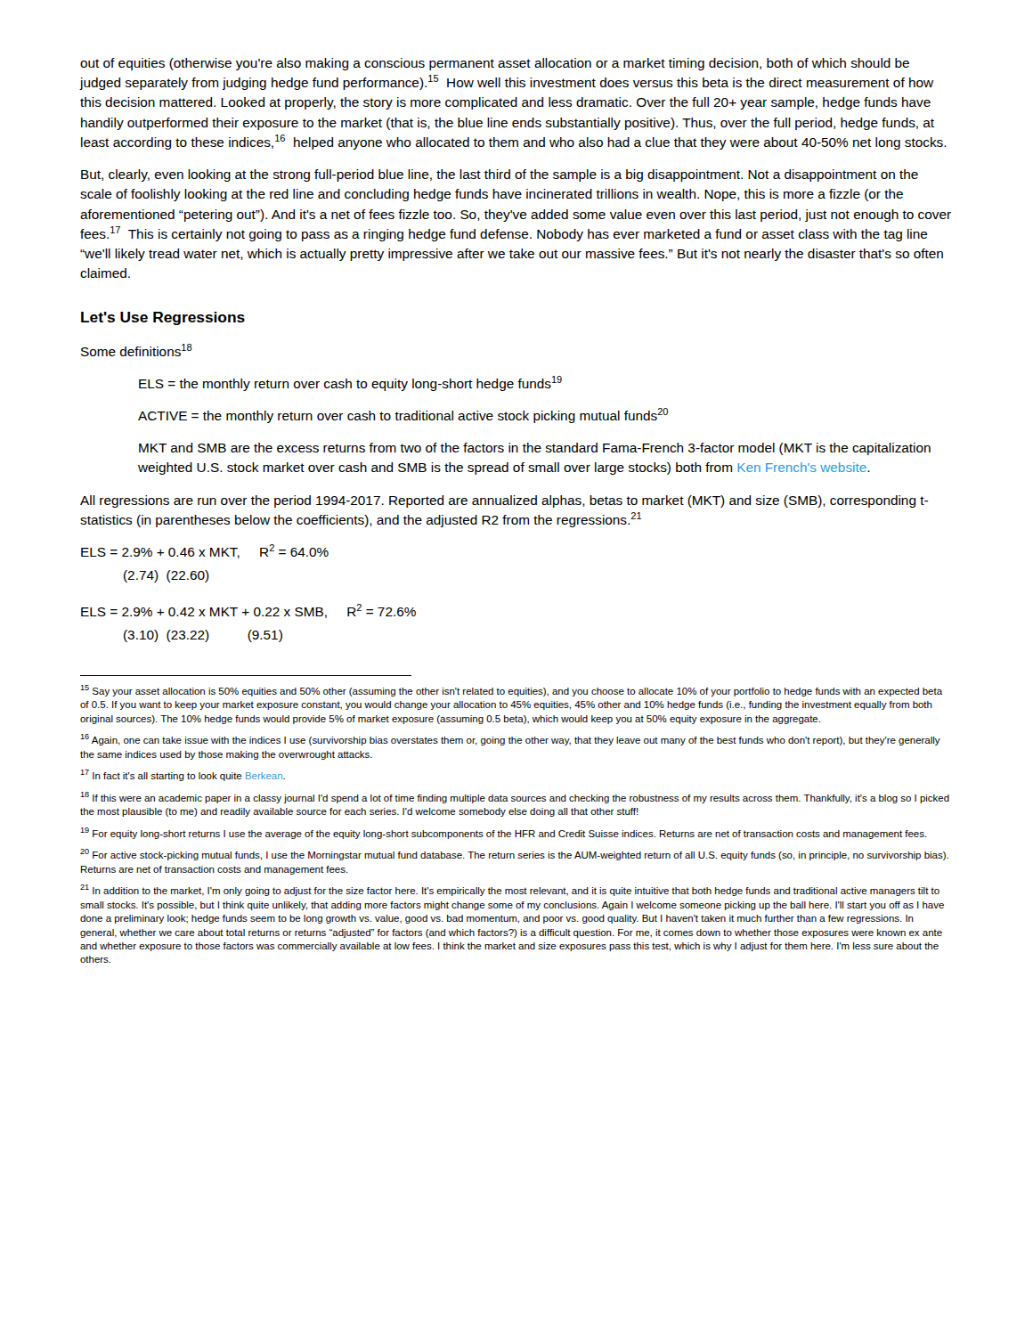out of equities (otherwise you're also making a conscious permanent asset allocation or a market timing decision, both of which should be judged separately from judging hedge fund performance).15 How well this investment does versus this beta is the direct measurement of how this decision mattered. Looked at properly, the story is more complicated and less dramatic. Over the full 20+ year sample, hedge funds have handily outperformed their exposure to the market (that is, the blue line ends substantially positive). Thus, over the full period, hedge funds, at least according to these indices,16 helped anyone who allocated to them and who also had a clue that they were about 40-50% net long stocks.
But, clearly, even looking at the strong full-period blue line, the last third of the sample is a big disappointment. Not a disappointment on the scale of foolishly looking at the red line and concluding hedge funds have incinerated trillions in wealth. Nope, this is more a fizzle (or the aforementioned “petering out”). And it's a net of fees fizzle too. So, they've added some value even over this last period, just not enough to cover fees.17 This is certainly not going to pass as a ringing hedge fund defense. Nobody has ever marketed a fund or asset class with the tag line “we'll likely tread water net, which is actually pretty impressive after we take out our massive fees.” But it's not nearly the disaster that's so often claimed.
Let's Use Regressions
Some definitions18
ELS = the monthly return over cash to equity long-short hedge funds19
ACTIVE = the monthly return over cash to traditional active stock picking mutual funds20
MKT and SMB are the excess returns from two of the factors in the standard Fama-French 3-factor model (MKT is the capitalization weighted U.S. stock market over cash and SMB is the spread of small over large stocks) both from Ken French's website.
All regressions are run over the period 1994-2017. Reported are annualized alphas, betas to market (MKT) and size (SMB), corresponding t-statistics (in parentheses below the coefficients), and the adjusted R2 from the regressions.21
ELS = 2.9% + 0.46 x MKT, R2 = 64.0%
(2.74) (22.60)
ELS = 2.9% + 0.42 x MKT + 0.22 x SMB, R2 = 72.6%
(3.10) (23.22) (9.51)
15 Say your asset allocation is 50% equities and 50% other (assuming the other isn't related to equities), and you choose to allocate 10% of your portfolio to hedge funds with an expected beta of 0.5. If you want to keep your market exposure constant, you would change your allocation to 45% equities, 45% other and 10% hedge funds (i.e., funding the investment equally from both original sources). The 10% hedge funds would provide 5% of market exposure (assuming 0.5 beta), which would keep you at 50% equity exposure in the aggregate.
16 Again, one can take issue with the indices I use (survivorship bias overstates them or, going the other way, that they leave out many of the best funds who don't report), but they're generally the same indices used by those making the overwrought attacks.
17 In fact it's all starting to look quite Berkean.
18 If this were an academic paper in a classy journal I'd spend a lot of time finding multiple data sources and checking the robustness of my results across them. Thankfully, it's a blog so I picked the most plausible (to me) and readily available source for each series. I'd welcome somebody else doing all that other stuff!
19 For equity long-short returns I use the average of the equity long-short subcomponents of the HFR and Credit Suisse indices. Returns are net of transaction costs and management fees.
20 For active stock-picking mutual funds, I use the Morningstar mutual fund database. The return series is the AUM-weighted return of all U.S. equity funds (so, in principle, no survivorship bias). Returns are net of transaction costs and management fees.
21 In addition to the market, I'm only going to adjust for the size factor here. It's empirically the most relevant, and it is quite intuitive that both hedge funds and traditional active managers tilt to small stocks. It's possible, but I think quite unlikely, that adding more factors might change some of my conclusions. Again I welcome someone picking up the ball here. I'll start you off as I have done a preliminary look; hedge funds seem to be long growth vs. value, good vs. bad momentum, and poor vs. good quality. But I haven't taken it much further than a few regressions. In general, whether we care about total returns or returns “adjusted” for factors (and which factors?) is a difficult question. For me, it comes down to whether those exposures were known ex ante and whether exposure to those factors was commercially available at low fees. I think the market and size exposures pass this test, which is why I adjust for them here. I'm less sure about the others.